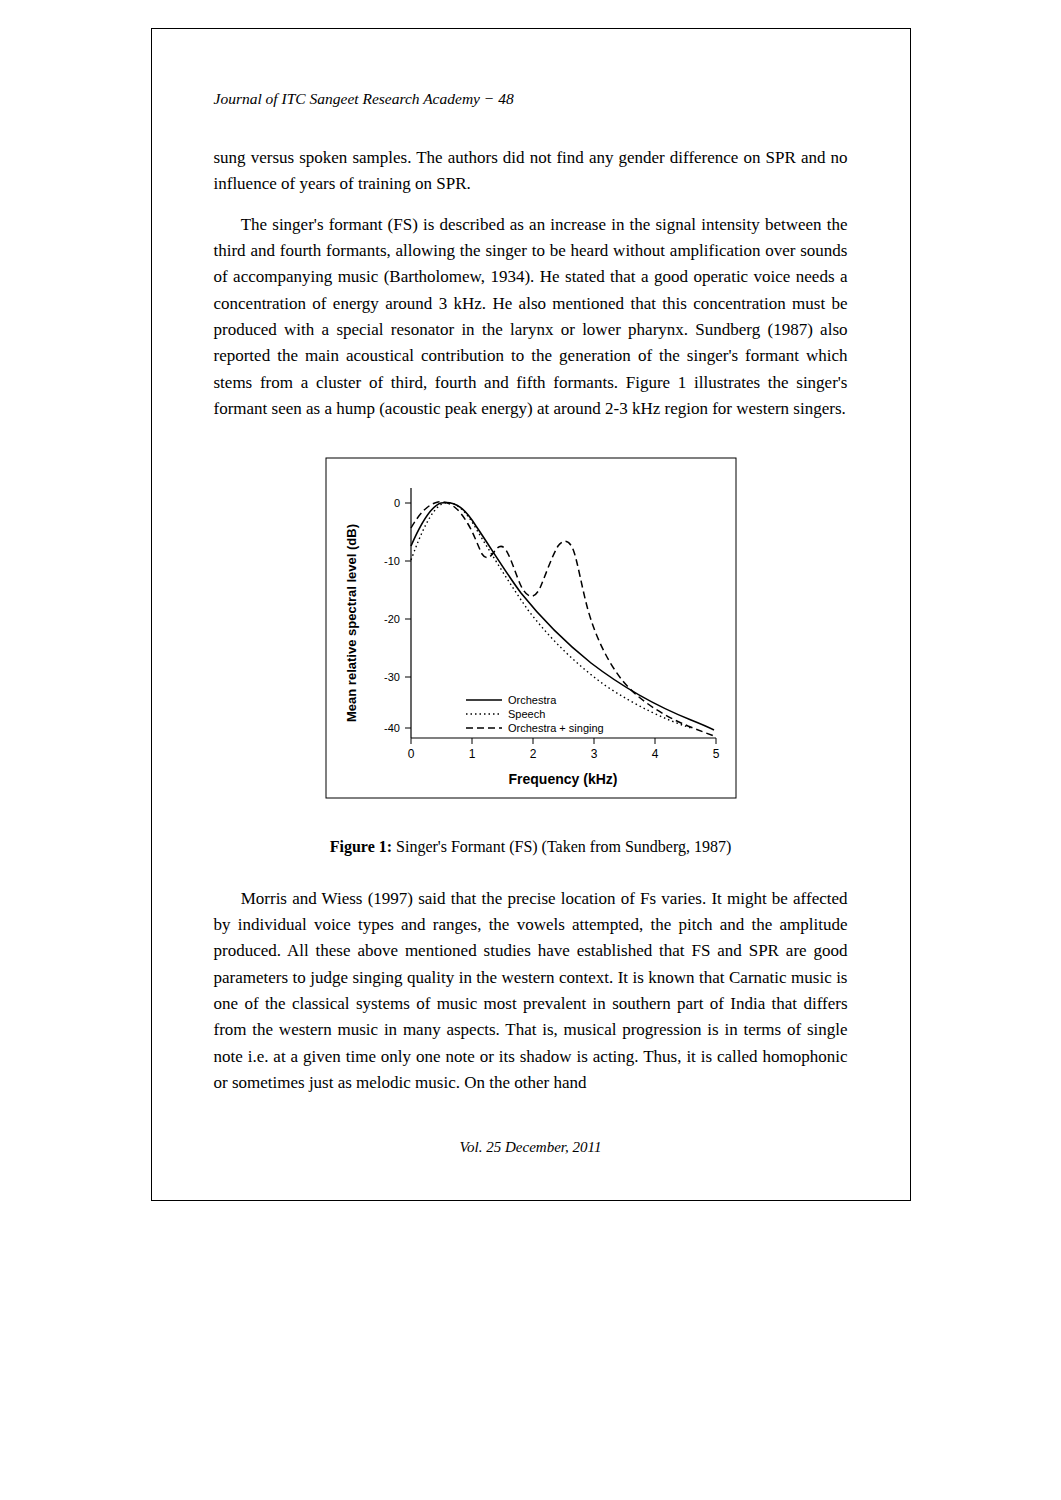Journal of ITC Sangeet Research Academy − 48
sung versus spoken samples. The authors did not find any gender difference on SPR and no influence of years of training on SPR.
The singer's formant (FS) is described as an increase in the signal intensity between the third and fourth formants, allowing the singer to be heard without amplification over sounds of accompanying music (Bartholomew, 1934). He stated that a good operatic voice needs a concentration of energy around 3 kHz. He also mentioned that this concentration must be produced with a special resonator in the larynx or lower pharynx. Sundberg (1987) also reported the main acoustical contribution to the generation of the singer's formant which stems from a cluster of third, fourth and fifth formants. Figure 1 illustrates the singer's formant seen as a hump (acoustic peak energy) at around 2-3 kHz region for western singers.
0 -10 -20 -30 -40 0 1 2 3 4 5 Mean relative spectral level (dB) Frequency (kHz) Orchestra Speech Orchestra + singing
Figure 1: Singer's Formant (FS) (Taken from Sundberg, 1987)
Morris and Wiess (1997) said that the precise location of Fs varies. It might be affected by individual voice types and ranges, the vowels attempted, the pitch and the amplitude produced. All these above mentioned studies have established that FS and SPR are good parameters to judge singing quality in the western context. It is known that Carnatic music is one of the classical systems of music most prevalent in southern part of India that differs from the western music in many aspects. That is, musical progression is in terms of single note i.e. at a given time only one note or its shadow is acting. Thus, it is called homophonic or sometimes just as melodic music. On the other hand
Vol. 25 December, 2011